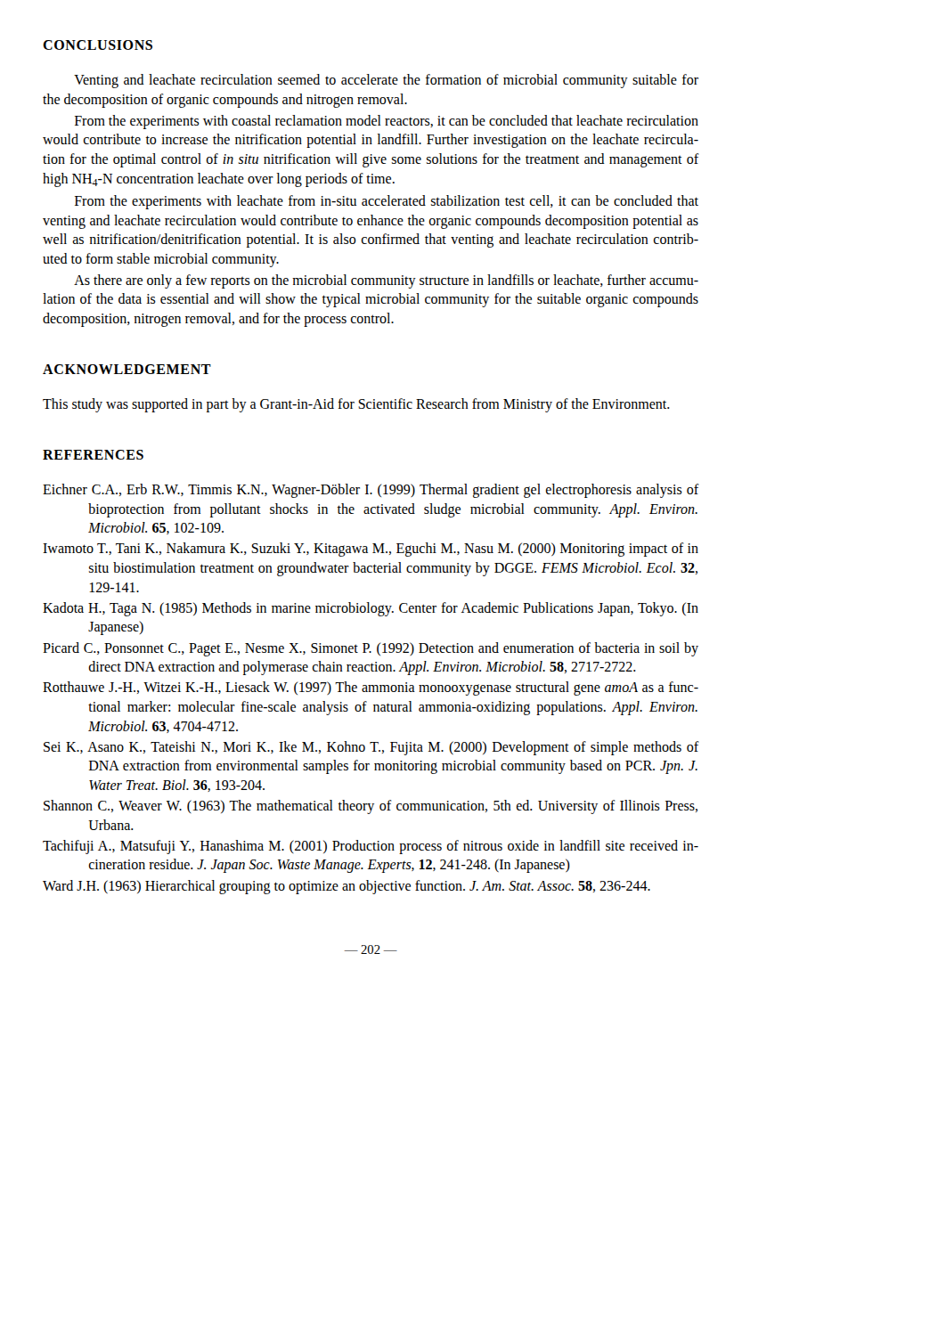CONCLUSIONS
Venting and leachate recirculation seemed to accelerate the formation of microbial community suitable for the decomposition of organic compounds and nitrogen removal.
From the experiments with coastal reclamation model reactors, it can be concluded that leachate recirculation would contribute to increase the nitrification potential in landfill. Further investigation on the leachate recirculation for the optimal control of in situ nitrification will give some solutions for the treatment and management of high NH4-N concentration leachate over long periods of time.
From the experiments with leachate from in-situ accelerated stabilization test cell, it can be concluded that venting and leachate recirculation would contribute to enhance the organic compounds decomposition potential as well as nitrification/denitrification potential. It is also confirmed that venting and leachate recirculation contributed to form stable microbial community.
As there are only a few reports on the microbial community structure in landfills or leachate, further accumulation of the data is essential and will show the typical microbial community for the suitable organic compounds decomposition, nitrogen removal, and for the process control.
ACKNOWLEDGEMENT
This study was supported in part by a Grant-in-Aid for Scientific Research from Ministry of the Environment.
REFERENCES
Eichner C.A., Erb R.W., Timmis K.N., Wagner-Döbler I. (1999) Thermal gradient gel electrophoresis analysis of bioprotection from pollutant shocks in the activated sludge microbial community. Appl. Environ. Microbiol. 65, 102-109.
Iwamoto T., Tani K., Nakamura K., Suzuki Y., Kitagawa M., Eguchi M., Nasu M. (2000) Monitoring impact of in situ biostimulation treatment on groundwater bacterial community by DGGE. FEMS Microbiol. Ecol. 32, 129-141.
Kadota H., Taga N. (1985) Methods in marine microbiology. Center for Academic Publications Japan, Tokyo. (In Japanese)
Picard C., Ponsonnet C., Paget E., Nesme X., Simonet P. (1992) Detection and enumeration of bacteria in soil by direct DNA extraction and polymerase chain reaction. Appl. Environ. Microbiol. 58, 2717-2722.
Rotthauwe J.-H., Witzei K.-H., Liesack W. (1997) The ammonia monooxygenase structural gene amoA as a functional marker: molecular fine-scale analysis of natural ammonia-oxidizing populations. Appl. Environ. Microbiol. 63, 4704-4712.
Sei K., Asano K., Tateishi N., Mori K., Ike M., Kohno T., Fujita M. (2000) Development of simple methods of DNA extraction from environmental samples for monitoring microbial community based on PCR. Jpn. J. Water Treat. Biol. 36, 193-204.
Shannon C., Weaver W. (1963) The mathematical theory of communication, 5th ed. University of Illinois Press, Urbana.
Tachifuji A., Matsufuji Y., Hanashima M. (2001) Production process of nitrous oxide in landfill site received incineration residue. J. Japan Soc. Waste Manage. Experts, 12, 241-248. (In Japanese)
Ward J.H. (1963) Hierarchical grouping to optimize an objective function. J. Am. Stat. Assoc. 58, 236-244.
— 202 —